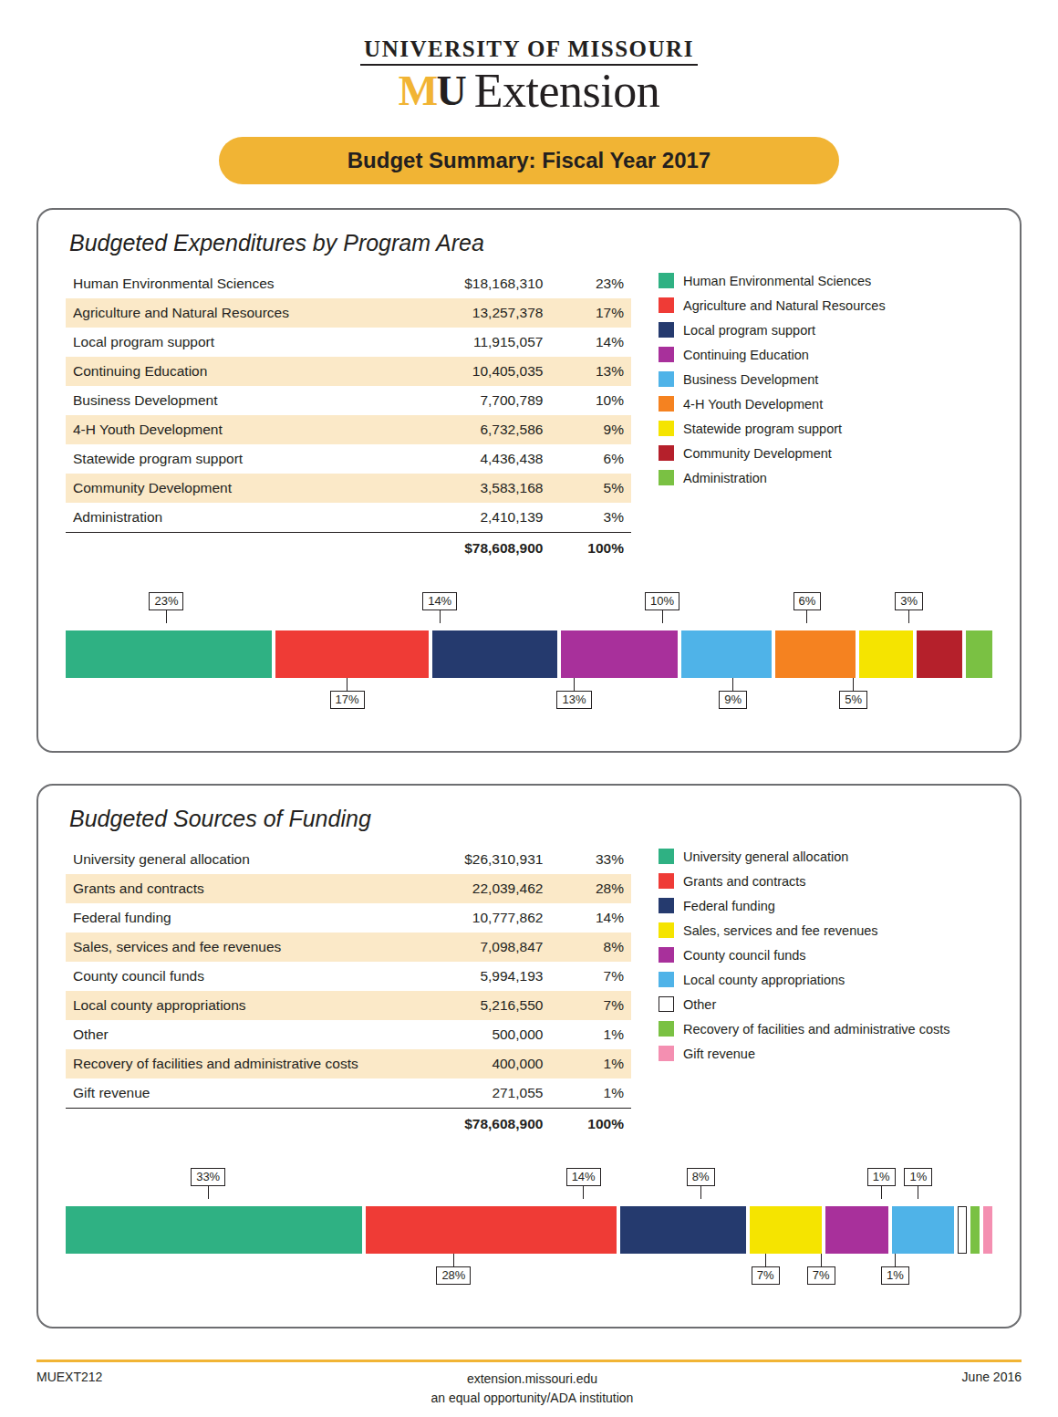UNIVERSITY OF MISSOURI
MU
Extension
Budget Summary: Fiscal Year 2017
Budgeted Expenditures by Program Area
| Human Environmental Sciences | $18,168,310 | 23% |
| Agriculture and Natural Resources | 13,257,378 | 17% |
| Local program support | 11,915,057 | 14% |
| Continuing Education | 10,405,035 | 13% |
| Business Development | 7,700,789 | 10% |
| 4-H Youth Development | 6,732,586 | 9% |
| Statewide program support | 4,436,438 | 6% |
| Community Development | 3,583,168 | 5% |
| Administration | 2,410,139 | 3% |
| | $78,608,900 | 100% |
Human Environmental Sciences
Agriculture and Natural Resources
Local program support
Continuing Education
Business Development
4-H Youth Development
Statewide program support
Community Development
Administration
23%
14%
10%
6%
3%
17%
13%
9%
5%
Budgeted Sources of Funding
| University general allocation | $26,310,931 | 33% |
| Grants and contracts | 22,039,462 | 28% |
| Federal funding | 10,777,862 | 14% |
| Sales, services and fee revenues | 7,098,847 | 8% |
| County council funds | 5,994,193 | 7% |
| Local county appropriations | 5,216,550 | 7% |
| Other | 500,000 | 1% |
| Recovery of facilities and administrative costs | 400,000 | 1% |
| Gift revenue | 271,055 | 1% |
| | $78,608,900 | 100% |
University general allocation
Grants and contracts
Federal funding
Sales, services and fee revenues
County council funds
Local county appropriations
Other
Recovery of facilities and administrative costs
Gift revenue
33%
14%
8%
1%
1%
28%
7%
7%
1%
MUEXT212
extension.missouri.edu
an equal opportunity/ADA institution
June 2016